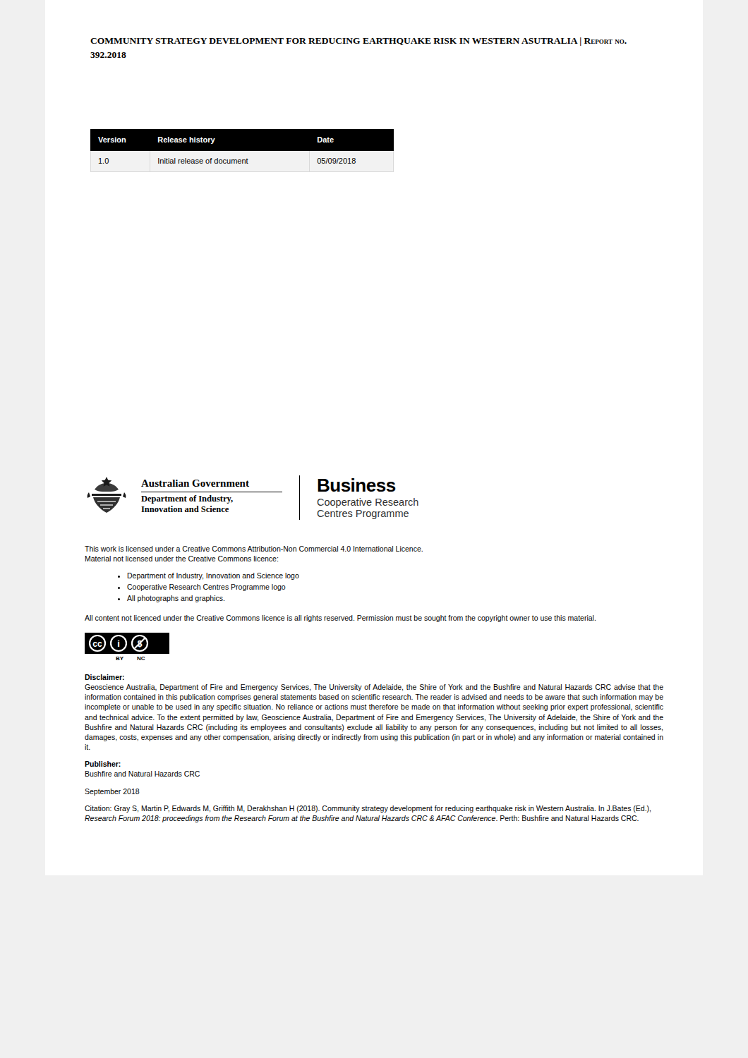COMMUNITY STRATEGY DEVELOPMENT FOR REDUCING EARTHQUAKE RISK IN WESTERN ASUTRALIA | Report no. 392.2018
| Version | Release history | Date |
| --- | --- | --- |
| 1.0 | Initial release of document | 05/09/2018 |
Australian Government
Department of Industry,
Innovation and Science
Business
Cooperative Research
Centres Programme
This work is licensed under a Creative Commons Attribution-Non Commercial 4.0 International Licence.
Material not licensed under the Creative Commons licence:
Department of Industry, Innovation and Science logo
Cooperative Research Centres Programme logo
All photographs and graphics.
All content not licenced under the Creative Commons licence is all rights reserved. Permission must be sought from the copyright owner to use this material.
cc i $ BY NC
Disclaimer:
Geoscience Australia, Department of Fire and Emergency Services, The University of Adelaide, the Shire of York and the Bushfire and Natural Hazards CRC advise that the information contained in this publication comprises general statements based on scientific research. The reader is advised and needs to be aware that such information may be incomplete or unable to be used in any specific situation. No reliance or actions must therefore be made on that information without seeking prior expert professional, scientific and technical advice. To the extent permitted by law, Geoscience Australia, Department of Fire and Emergency Services, The University of Adelaide, the Shire of York and the Bushfire and Natural Hazards CRC (including its employees and consultants) exclude all liability to any person for any consequences, including but not limited to all losses, damages, costs, expenses and any other compensation, arising directly or indirectly from using this publication (in part or in whole) and any information or material contained in it.
Publisher:
Bushfire and Natural Hazards CRC
September 2018
Citation: Gray S, Martin P, Edwards M, Griffith M, Derakhshan H (2018). Community strategy development for reducing earthquake risk in Western Australia. In J.Bates (Ed.), Research Forum 2018: proceedings from the Research Forum at the Bushfire and Natural Hazards CRC & AFAC Conference. Perth: Bushfire and Natural Hazards CRC.